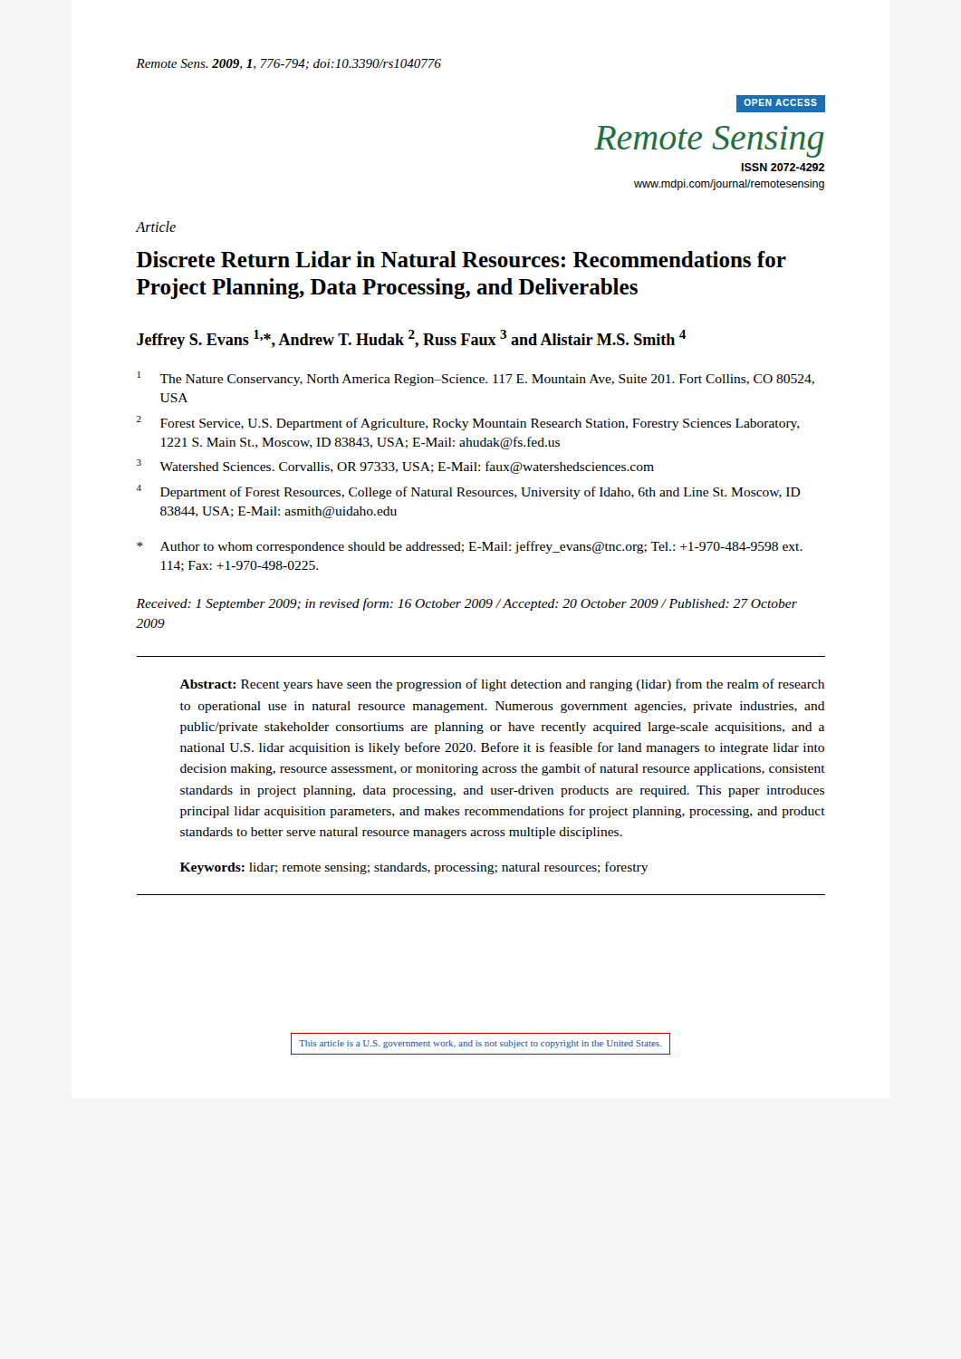Remote Sens. 2009, 1, 776-794; doi:10.3390/rs1040776
OPEN ACCESS
Remote Sensing
ISSN 2072-4292
www.mdpi.com/journal/remotesensing
Article
Discrete Return Lidar in Natural Resources: Recommendations for Project Planning, Data Processing, and Deliverables
Jeffrey S. Evans 1,*, Andrew T. Hudak 2, Russ Faux 3 and Alistair M.S. Smith 4
1 The Nature Conservancy, North America Region–Science. 117 E. Mountain Ave, Suite 201. Fort Collins, CO 80524, USA
2 Forest Service, U.S. Department of Agriculture, Rocky Mountain Research Station, Forestry Sciences Laboratory, 1221 S. Main St., Moscow, ID 83843, USA; E-Mail: ahudak@fs.fed.us
3 Watershed Sciences. Corvallis, OR 97333, USA; E-Mail: faux@watershedsciences.com
4 Department of Forest Resources, College of Natural Resources, University of Idaho, 6th and Line St. Moscow, ID 83844, USA; E-Mail: asmith@uidaho.edu
*Author to whom correspondence should be addressed; E-Mail: jeffrey_evans@tnc.org; Tel.: +1-970-484-9598 ext. 114; Fax: +1-970-498-0225.
Received: 1 September 2009; in revised form: 16 October 2009 / Accepted: 20 October 2009 / Published: 27 October 2009
Abstract: Recent years have seen the progression of light detection and ranging (lidar) from the realm of research to operational use in natural resource management. Numerous government agencies, private industries, and public/private stakeholder consortiums are planning or have recently acquired large-scale acquisitions, and a national U.S. lidar acquisition is likely before 2020. Before it is feasible for land managers to integrate lidar into decision making, resource assessment, or monitoring across the gambit of natural resource applications, consistent standards in project planning, data processing, and user-driven products are required. This paper introduces principal lidar acquisition parameters, and makes recommendations for project planning, processing, and product standards to better serve natural resource managers across multiple disciplines.
Keywords: lidar; remote sensing; standards, processing; natural resources; forestry
This article is a U.S. government work, and is not subject to copyright in the United States.